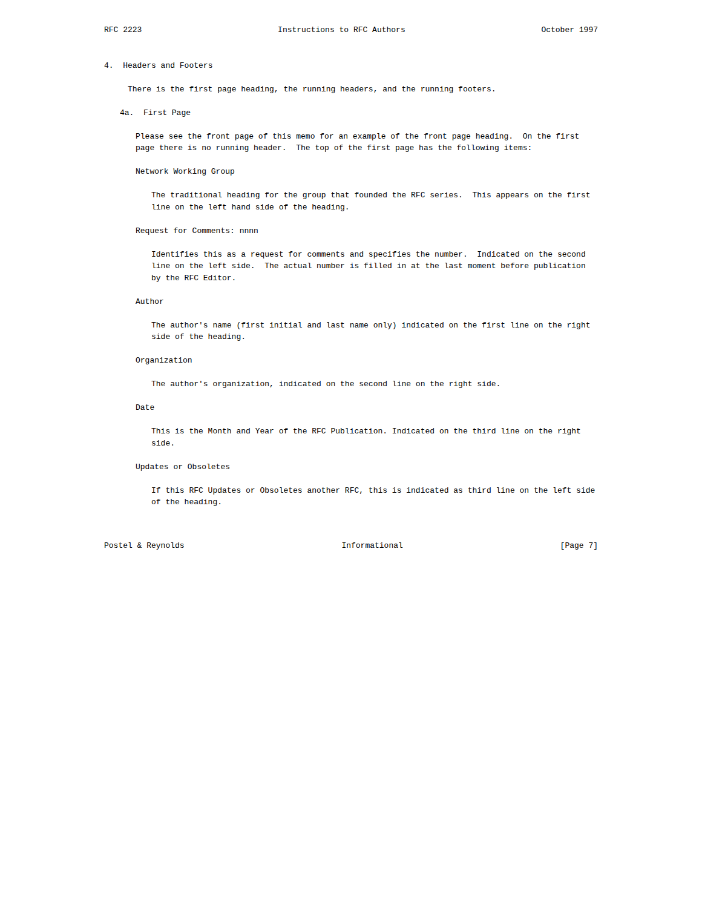RFC 2223 Instructions to RFC Authors October 1997
4. Headers and Footers
There is the first page heading, the running headers, and the running footers.
4a. First Page
Please see the front page of this memo for an example of the front page heading. On the first page there is no running header. The top of the first page has the following items:
Network Working Group
The traditional heading for the group that founded the RFC series. This appears on the first line on the left hand side of the heading.
Request for Comments: nnnn
Identifies this as a request for comments and specifies the number. Indicated on the second line on the left side. The actual number is filled in at the last moment before publication by the RFC Editor.
Author
The author's name (first initial and last name only) indicated on the first line on the right side of the heading.
Organization
The author's organization, indicated on the second line on the right side.
Date
This is the Month and Year of the RFC Publication. Indicated on the third line on the right side.
Updates or Obsoletes
If this RFC Updates or Obsoletes another RFC, this is indicated as third line on the left side of the heading.
Postel & Reynolds Informational [Page 7]